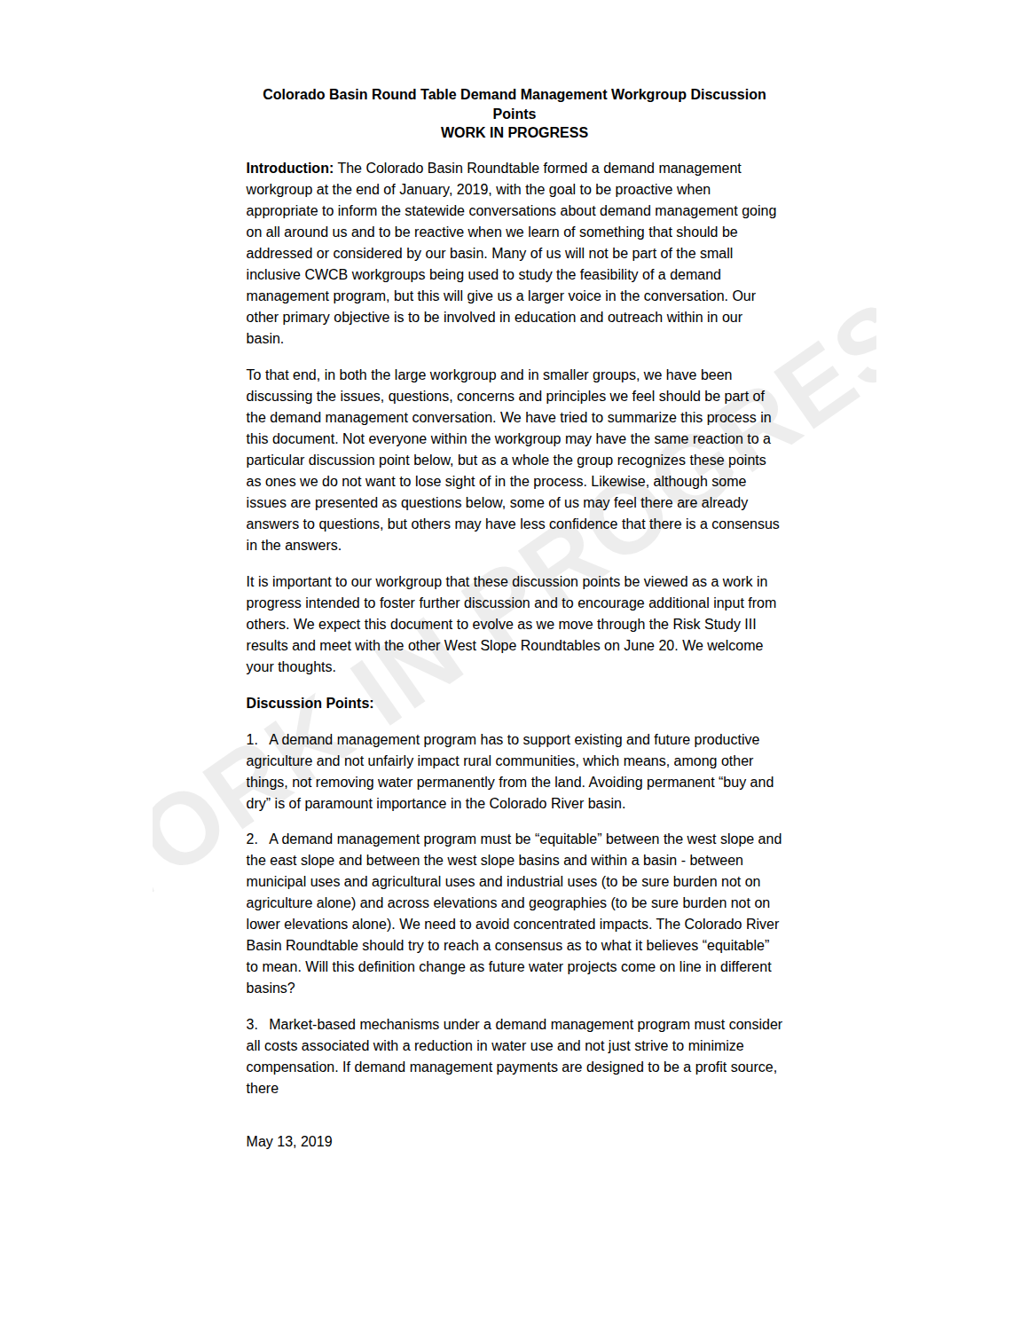WORK IN PROGRESS
Colorado Basin Round Table Demand Management Workgroup Discussion Points
WORK IN PROGRESS
Introduction: The Colorado Basin Roundtable formed a demand management workgroup at the end of January, 2019, with the goal to be proactive when appropriate to inform the statewide conversations about demand management going on all around us and to be reactive when we learn of something that should be addressed or considered by our basin. Many of us will not be part of the small inclusive CWCB workgroups being used to study the feasibility of a demand management program, but this will give us a larger voice in the conversation. Our other primary objective is to be involved in education and outreach within in our basin.
To that end, in both the large workgroup and in smaller groups, we have been discussing the issues, questions, concerns and principles we feel should be part of the demand management conversation. We have tried to summarize this process in this document. Not everyone within the workgroup may have the same reaction to a particular discussion point below, but as a whole the group recognizes these points as ones we do not want to lose sight of in the process. Likewise, although some issues are presented as questions below, some of us may feel there are already answers to questions, but others may have less confidence that there is a consensus in the answers.
It is important to our workgroup that these discussion points be viewed as a work in progress intended to foster further discussion and to encourage additional input from others. We expect this document to evolve as we move through the Risk Study III results and meet with the other West Slope Roundtables on June 20. We welcome your thoughts.
Discussion Points:
1. A demand management program has to support existing and future productive agriculture and not unfairly impact rural communities, which means, among other things, not removing water permanently from the land. Avoiding permanent “buy and dry” is of paramount importance in the Colorado River basin.
2. A demand management program must be “equitable” between the west slope and the east slope and between the west slope basins and within a basin - between municipal uses and agricultural uses and industrial uses (to be sure burden not on agriculture alone) and across elevations and geographies (to be sure burden not on lower elevations alone). We need to avoid concentrated impacts. The Colorado River Basin Roundtable should try to reach a consensus as to what it believes “equitable” to mean. Will this definition change as future water projects come on line in different basins?
3. Market-based mechanisms under a demand management program must consider all costs associated with a reduction in water use and not just strive to minimize compensation. If demand management payments are designed to be a profit source, there
May 13, 2019